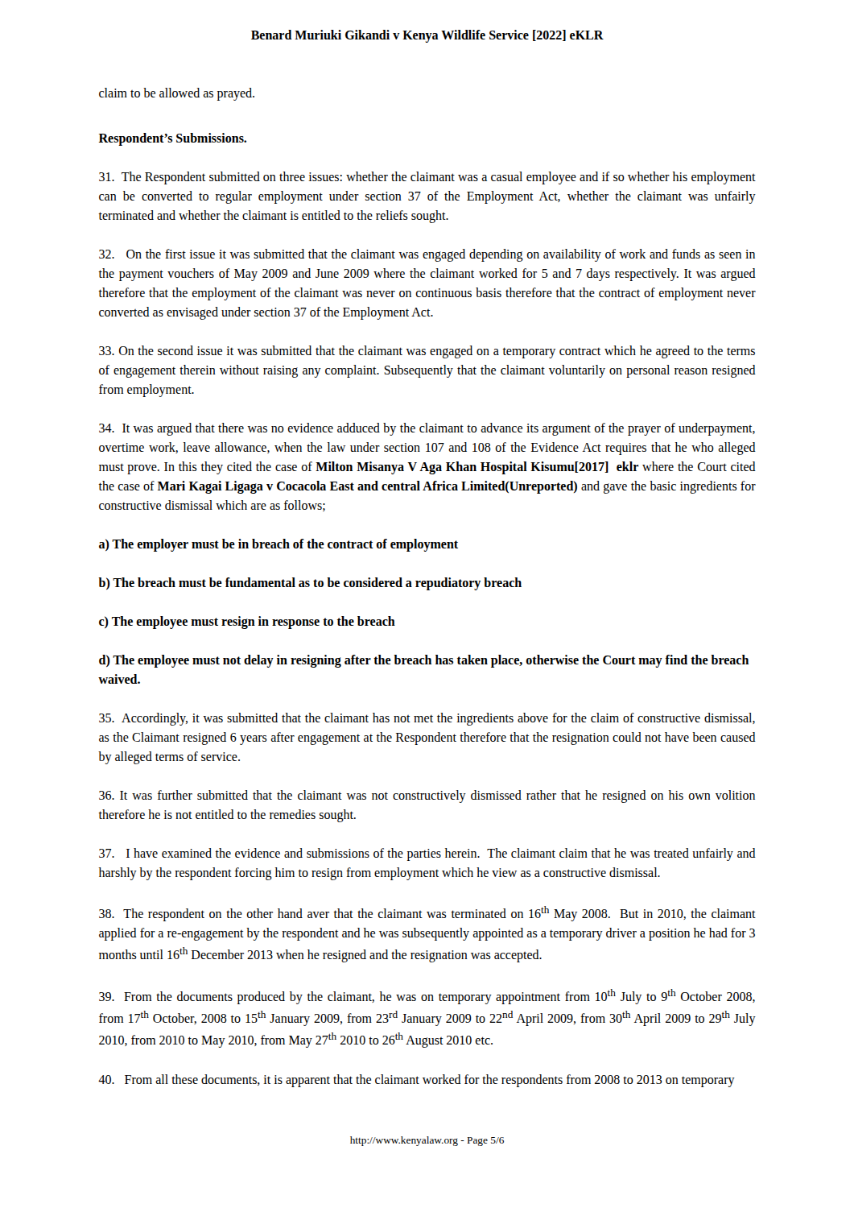Benard Muriuki Gikandi v Kenya Wildlife Service [2022] eKLR
claim to be allowed as prayed.
Respondent’s Submissions.
31. The Respondent submitted on three issues: whether the claimant was a casual employee and if so whether his employment can be converted to regular employment under section 37 of the Employment Act, whether the claimant was unfairly terminated and whether the claimant is entitled to the reliefs sought.
32. On the first issue it was submitted that the claimant was engaged depending on availability of work and funds as seen in the payment vouchers of May 2009 and June 2009 where the claimant worked for 5 and 7 days respectively. It was argued therefore that the employment of the claimant was never on continuous basis therefore that the contract of employment never converted as envisaged under section 37 of the Employment Act.
33. On the second issue it was submitted that the claimant was engaged on a temporary contract which he agreed to the terms of engagement therein without raising any complaint. Subsequently that the claimant voluntarily on personal reason resigned from employment.
34. It was argued that there was no evidence adduced by the claimant to advance its argument of the prayer of underpayment, overtime work, leave allowance, when the law under section 107 and 108 of the Evidence Act requires that he who alleged must prove. In this they cited the case of Milton Misanya V Aga Khan Hospital Kisumu[2017] eklr where the Court cited the case of Mari Kagai Ligaga v Cocacola East and central Africa Limited(Unreported) and gave the basic ingredients for constructive dismissal which are as follows;
a) The employer must be in breach of the contract of employment
b) The breach must be fundamental as to be considered a repudiatory breach
c) The employee must resign in response to the breach
d) The employee must not delay in resigning after the breach has taken place, otherwise the Court may find the breach waived.
35. Accordingly, it was submitted that the claimant has not met the ingredients above for the claim of constructive dismissal, as the Claimant resigned 6 years after engagement at the Respondent therefore that the resignation could not have been caused by alleged terms of service.
36. It was further submitted that the claimant was not constructively dismissed rather that he resigned on his own volition therefore he is not entitled to the remedies sought.
37. I have examined the evidence and submissions of the parties herein. The claimant claim that he was treated unfairly and harshly by the respondent forcing him to resign from employment which he view as a constructive dismissal.
38. The respondent on the other hand aver that the claimant was terminated on 16th May 2008. But in 2010, the claimant applied for a re-engagement by the respondent and he was subsequently appointed as a temporary driver a position he had for 3 months until 16th December 2013 when he resigned and the resignation was accepted.
39. From the documents produced by the claimant, he was on temporary appointment from 10th July to 9th October 2008, from 17th October, 2008 to 15th January 2009, from 23rd January 2009 to 22nd April 2009, from 30th April 2009 to 29th July 2010, from 2010 to May 2010, from May 27th 2010 to 26th August 2010 etc.
40. From all these documents, it is apparent that the claimant worked for the respondents from 2008 to 2013 on temporary
http://www.kenyalaw.org - Page 5/6